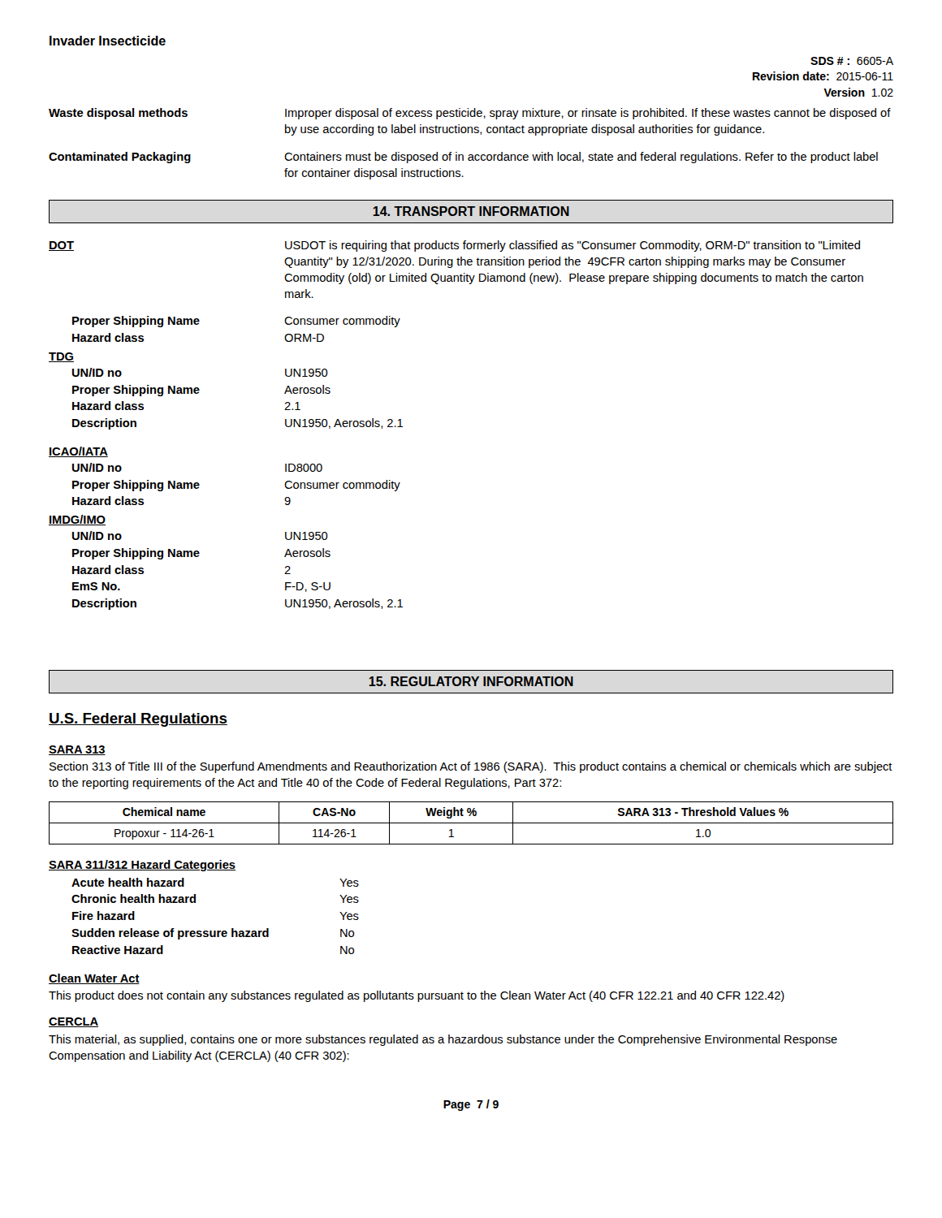Invader Insecticide
SDS # : 6605-A
Revision date: 2015-06-11
Version 1.02
Waste disposal methods
Improper disposal of excess pesticide, spray mixture, or rinsate is prohibited. If these wastes cannot be disposed of by use according to label instructions, contact appropriate disposal authorities for guidance.
Contaminated Packaging
Containers must be disposed of in accordance with local, state and federal regulations. Refer to the product label for container disposal instructions.
14. TRANSPORT INFORMATION
DOT
USDOT is requiring that products formerly classified as "Consumer Commodity, ORM-D" transition to "Limited Quantity" by 12/31/2020. During the transition period the 49CFR carton shipping marks may be Consumer Commodity (old) or Limited Quantity Diamond (new). Please prepare shipping documents to match the carton mark.
| Proper Shipping Name | Consumer commodity |
| Hazard class | ORM-D |
TDG
| UN/ID no | UN1950 |
| Proper Shipping Name | Aerosols |
| Hazard class | 2.1 |
| Description | UN1950, Aerosols, 2.1 |
ICAO/IATA
| UN/ID no | ID8000 |
| Proper Shipping Name | Consumer commodity |
| Hazard class | 9 |
IMDG/IMO
| UN/ID no | UN1950 |
| Proper Shipping Name | Aerosols |
| Hazard class | 2 |
| EmS No. | F-D, S-U |
| Description | UN1950, Aerosols, 2.1 |
15. REGULATORY INFORMATION
U.S. Federal Regulations
SARA 313
Section 313 of Title III of the Superfund Amendments and Reauthorization Act of 1986 (SARA). This product contains a chemical or chemicals which are subject to the reporting requirements of the Act and Title 40 of the Code of Federal Regulations, Part 372:
| Chemical name | CAS-No | Weight % | SARA 313 - Threshold Values % |
| --- | --- | --- | --- |
| Propoxur - 114-26-1 | 114-26-1 | 1 | 1.0 |
SARA 311/312 Hazard Categories
| Acute health hazard | Yes |
| Chronic health hazard | Yes |
| Fire hazard | Yes |
| Sudden release of pressure hazard | No |
| Reactive Hazard | No |
Clean Water Act
This product does not contain any substances regulated as pollutants pursuant to the Clean Water Act (40 CFR 122.21 and 40 CFR 122.42)
CERCLA
This material, as supplied, contains one or more substances regulated as a hazardous substance under the Comprehensive Environmental Response Compensation and Liability Act (CERCLA) (40 CFR 302):
Page 7 / 9